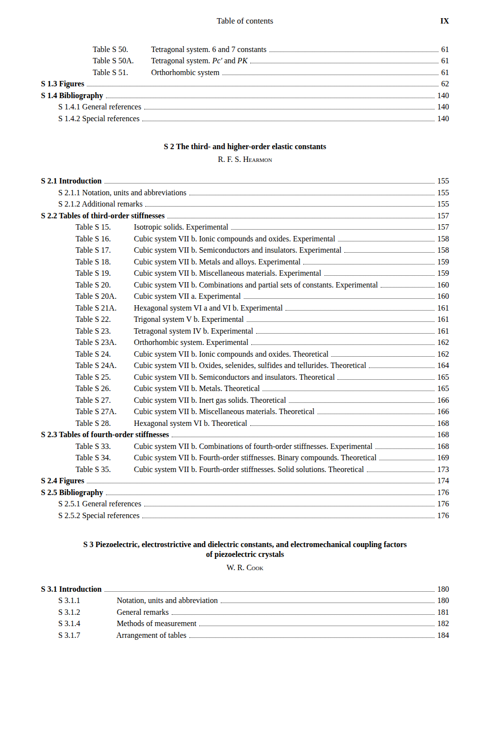Table of contents IX
Table S 50. Tetragonal system. 6 and 7 constants 61
Table S 50A. Tetragonal system. Pc′ and PK 61
Table S 51. Orthorhombic system 61
S 1.3 Figures 62
S 1.4 Bibliography 140
S 1.4.1 General references 140
S 1.4.2 Special references 140
S 2 The third- and higher-order elastic constants
R. F. S. Hearmon
S 2.1 Introduction 155
S 2.1.1 Notation, units and abbreviations 155
S 2.1.2 Additional remarks 155
S 2.2 Tables of third-order stiffnesses 157
Table S 15. Isotropic solids. Experimental 157
Table S 16. Cubic system VII b. Ionic compounds and oxides. Experimental 158
Table S 17. Cubic system VII b. Semiconductors and insulators. Experimental 158
Table S 18. Cubic system VII b. Metals and alloys. Experimental 159
Table S 19. Cubic system VII b. Miscellaneous materials. Experimental 159
Table S 20. Cubic system VII b. Combinations and partial sets of constants. Experimental 160
Table S 20A. Cubic system VII a. Experimental 160
Table S 21A. Hexagonal system VI a and VI b. Experimental 161
Table S 22. Trigonal system V b. Experimental 161
Table S 23. Tetragonal system IV b. Experimental 161
Table S 23A. Orthorhombic system. Experimental 162
Table S 24. Cubic system VII b. Ionic compounds and oxides. Theoretical 162
Table S 24A. Cubic system VII b. Oxides, selenides, sulfides and tellurides. Theoretical 164
Table S 25. Cubic system VII b. Semiconductors and insulators. Theoretical 165
Table S 26. Cubic system VII b. Metals. Theoretical 165
Table S 27. Cubic system VII b. Inert gas solids. Theoretical 166
Table S 27A. Cubic system VII b. Miscellaneous materials. Theoretical 166
Table S 28. Hexagonal system VI b. Theoretical 168
S 2.3 Tables of fourth-order stiffnesses 168
Table S 33. Cubic system VII b. Combinations of fourth-order stiffnesses. Experimental 168
Table S 34. Cubic system VII b. Fourth-order stiffnesses. Binary compounds. Theoretical 169
Table S 35. Cubic system VII b. Fourth-order stiffnesses. Solid solutions. Theoretical 173
S 2.4 Figures 174
S 2.5 Bibliography 176
S 2.5.1 General references 176
S 2.5.2 Special references 176
S 3 Piezoelectric, electrostrictive and dielectric constants, and electromechanical coupling factors
of piezoelectric crystals
W. R. Cook
S 3.1 Introduction 180
S 3.1.1 Notation, units and abbreviation 180
S 3.1.2 General remarks 181
S 3.1.4 Methods of measurement 182
S 3.1.7 Arrangement of tables 184